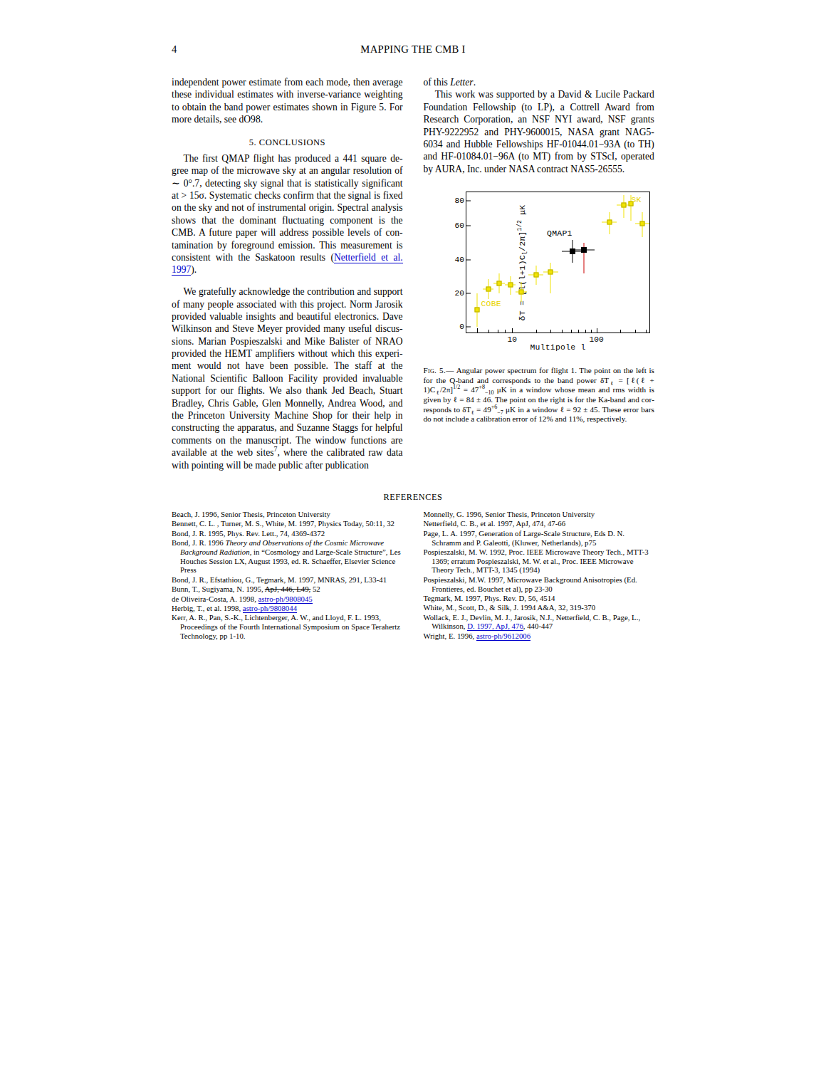4
MAPPING THE CMB I
independent power estimate from each mode, then average these individual estimates with inverse-variance weighting to obtain the band power estimates shown in Figure 5. For more details, see dO98.
5. CONCLUSIONS
The first QMAP flight has produced a 441 square degree map of the microwave sky at an angular resolution of ∼ 0°.7, detecting sky signal that is statistically significant at > 15σ. Systematic checks confirm that the signal is fixed on the sky and not of instrumental origin. Spectral analysis shows that the dominant fluctuating component is the CMB. A future paper will address possible levels of contamination by foreground emission. This measurement is consistent with the Saskatoon results (Netterfield et al. 1997).
We gratefully acknowledge the contribution and support of many people associated with this project. Norm Jarosik provided valuable insights and beautiful electronics. Dave Wilkinson and Steve Meyer provided many useful discussions. Marian Pospieszalski and Mike Balister of NRAO provided the HEMT amplifiers without which this experiment would not have been possible. The staff at the National Scientific Balloon Facility provided invaluable support for our flights. We also thank Jed Beach, Stuart Bradley, Chris Gable, Glen Monnelly, Andrea Wood, and the Princeton University Machine Shop for their help in constructing the apparatus, and Suzanne Staggs for helpful comments on the manuscript. The window functions are available at the web sites7, where the calibrated raw data with pointing will be made public after publication
of this Letter.
This work was supported by a David & Lucile Packard Foundation Fellowship (to LP), a Cottrell Award from Research Corporation, an NSF NYI award, NSF grants PHY-9222952 and PHY-9600015, NASA grant NAG5-6034 and Hubble Fellowships HF-01044.01−93A (to TH) and HF-01084.01−96A (to MT) from by STScI, operated by AURA, Inc. under NASA contract NAS5-26555.
δT = [l(l+1)Cl/2π]1/2 μK
0
20
40
60
80
10
100
Multipole l
COBE
SK
QMAP1
Fig. 5.— Angular power spectrum for flight 1. The point on the left is for the Q-band and corresponds to the band power δTℓ = [ℓ(ℓ + 1)Cℓ/2π]1/2 = 47+8−10 μK in a window whose mean and rms width is given by ℓ = 84 ± 46. The point on the right is for the Ka-band and corresponds to δTℓ = 49+6−7 μK in a window ℓ = 92 ± 45. These error bars do not include a calibration error of 12% and 11%, respectively.
REFERENCES
Beach, J. 1996, Senior Thesis, Princeton University
Bennett, C. L. , Turner, M. S., White, M. 1997, Physics Today, 50:11, 32
Bond, J. R. 1995, Phys. Rev. Lett., 74, 4369-4372
Bond, J. R. 1996 Theory and Observations of the Cosmic Microwave Background Radiation, in “Cosmology and Large-Scale Structure”, Les Houches Session LX, August 1993, ed. R. Schaeffer, Elsevier Science Press
Bond, J. R., Efstathiou, G., Tegmark, M. 1997, MNRAS, 291, L33-41
Bunn, T., Sugiyama, N. 1995, ApJ, 446, L49, 52
de Oliveira-Costa, A. 1998, astro-ph/9808045
Herbig, T., et al. 1998, astro-ph/9808044
Kerr, A. R., Pan, S.-K., Lichtenberger, A. W., and Lloyd, F. L. 1993, Proceedings of the Fourth International Symposium on Space Terahertz Technology, pp 1-10.
Monnelly, G. 1996, Senior Thesis, Princeton University
Netterfield, C. B., et al. 1997, ApJ, 474, 47-66
Page, L. A. 1997, Generation of Large-Scale Structure, Eds D. N. Schramm and P. Galeotti, (Kluwer, Netherlands), p75
Pospieszalski, M. W. 1992, Proc. IEEE Microwave Theory Tech., MTT-3 1369; erratum Pospieszalski, M. W. et al., Proc. IEEE Microwave Theory Tech., MTT-3, 1345 (1994)
Pospieszalski, M.W. 1997, Microwave Background Anisotropies (Ed. Frontieres, ed. Bouchet et al), pp 23-30
Tegmark, M. 1997, Phys. Rev. D, 56, 4514
White, M., Scott, D., & Silk, J. 1994 A&A, 32, 319-370
Wollack, E. J., Devlin, M. J., Jarosik, N.J., Netterfield, C. B., Page, L., Wilkinson, D. 1997, ApJ, 476, 440-447
Wright, E. 1996, astro-ph/9612006